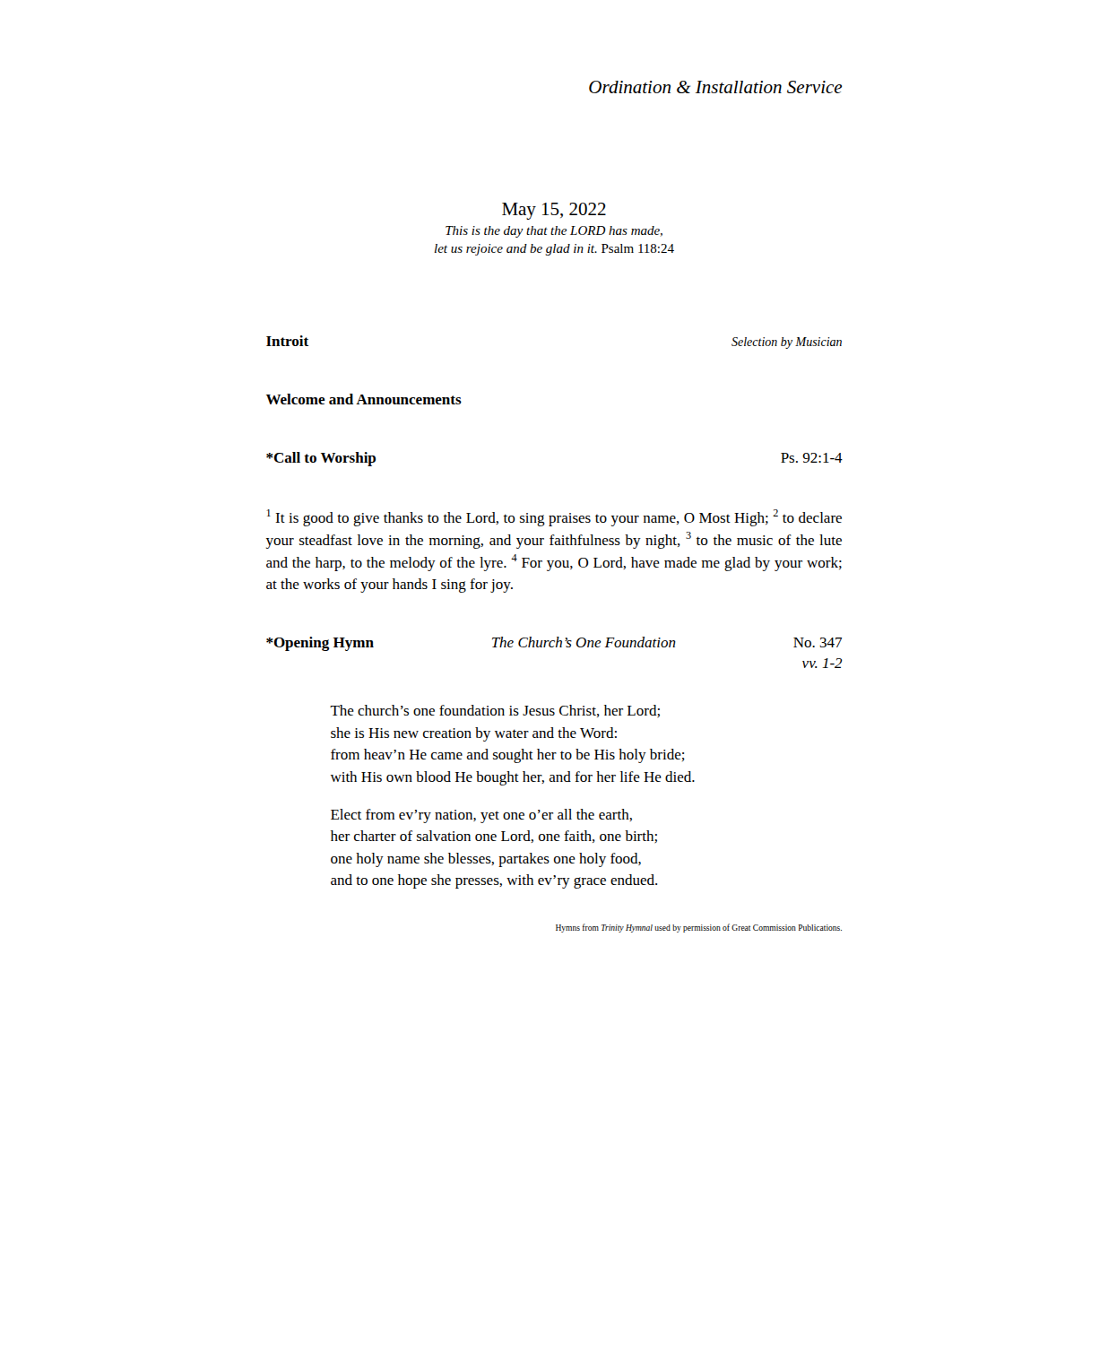Ordination & Installation Service
May 15, 2022
This is the day that the LORD has made,
let us rejoice and be glad in it. Psalm 118:24
Introit
Selection by Musician
Welcome and Announcements
*Call to Worship
Ps. 92:1-4
1 It is good to give thanks to the Lord, to sing praises to your name, O Most High; 2 to declare your steadfast love in the morning, and your faithfulness by night, 3 to the music of the lute and the harp, to the melody of the lyre. 4 For you, O Lord, have made me glad by your work; at the works of your hands I sing for joy.
*Opening Hymn
The Church’s One Foundation
No. 347
vv. 1-2
The church’s one foundation is Jesus Christ, her Lord;
she is His new creation by water and the Word:
from heav’n He came and sought her to be His holy bride;
with His own blood He bought her, and for her life He died.
Elect from ev’ry nation, yet one o’er all the earth,
her charter of salvation one Lord, one faith, one birth;
one holy name she blesses, partakes one holy food,
and to one hope she presses, with ev’ry grace endued.
Hymns from Trinity Hymnal used by permission of Great Commission Publications.